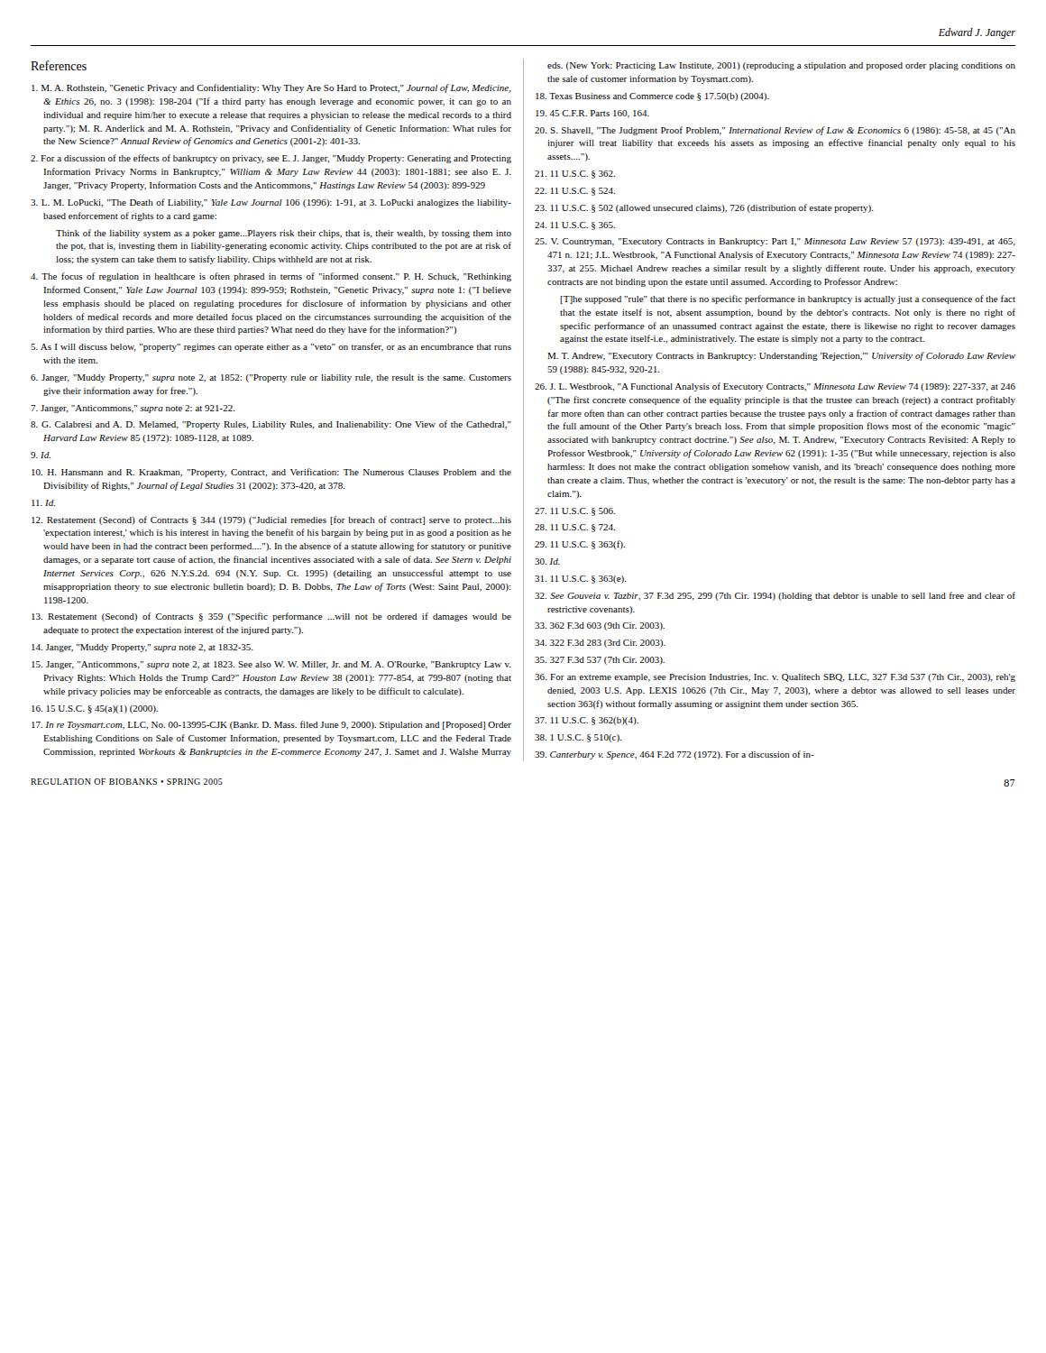Edward J. Janger
References
1. M. A. Rothstein, "Genetic Privacy and Confidentiality: Why They Are So Hard to Protect," Journal of Law, Medicine, & Ethics 26, no. 3 (1998): 198-204 ("If a third party has enough leverage and economic power, it can go to an individual and require him/her to execute a release that requires a physician to release the medical records to a third party."); M. R. Anderlick and M. A. Rothstein, "Privacy and Confidentiality of Genetic Information: What rules for the New Science?" Annual Review of Genomics and Genetics (2001-2): 401-33.
2. For a discussion of the effects of bankruptcy on privacy, see E. J. Janger, "Muddy Property: Generating and Protecting Information Privacy Norms in Bankruptcy," William & Mary Law Review 44 (2003): 1801-1881; see also E. J. Janger, "Privacy Property, Information Costs and the Anticommons," Hastings Law Review 54 (2003): 899-929
3. L. M. LoPucki, "The Death of Liability," Yale Law Journal 106 (1996): 1-91, at 3. LoPucki analogizes the liability-based enforcement of rights to a card game: Think of the liability system as a poker game...Players risk their chips, that is, their wealth, by tossing them into the pot, that is, investing them in liability-generating economic activity. Chips contributed to the pot are at risk of loss; the system can take them to satisfy liability. Chips withheld are not at risk.
4. The focus of regulation in healthcare is often phrased in terms of "informed consent." P. H. Schuck, "Rethinking Informed Consent," Yale Law Journal 103 (1994): 899-959; Rothstein, "Genetic Privacy," supra note 1: ("I believe less emphasis should be placed on regulating procedures for disclosure of information by physicians and other holders of medical records and more detailed focus placed on the circumstances surrounding the acquisition of the information by third parties. Who are these third parties? What need do they have for the information?")
5. As I will discuss below, "property" regimes can operate either as a "veto" on transfer, or as an encumbrance that runs with the item.
6. Janger, "Muddy Property," supra note 2, at 1852: ("Property rule or liability rule, the result is the same. Customers give their information away for free.").
7. Janger, "Anticommons," supra note 2: at 921-22.
8. G. Calabresi and A. D. Melamed, "Property Rules, Liability Rules, and Inalienability: One View of the Cathedral," Harvard Law Review 85 (1972): 1089-1128, at 1089.
9. Id.
10. H. Hansmann and R. Kraakman, "Property, Contract, and Verification: The Numerous Clauses Problem and the Divisibility of Rights," Journal of Legal Studies 31 (2002): 373-420, at 378.
11. Id.
12. Restatement (Second) of Contracts § 344 (1979) ("Judicial remedies [for breach of contract] serve to protect...his 'expectation interest,' which is his interest in having the benefit of his bargain by being put in as good a position as he would have been in had the contract been performed...."). In the absence of a statute allowing for statutory or punitive damages, or a separate tort cause of action, the financial incentives associated with a sale of data. See Stern v. Delphi Internet Services Corp., 626 N.Y.S.2d. 694 (N.Y. Sup. Ct. 1995) (detailing an unsuccessful attempt to use misappropriation theory to sue electronic bulletin board); D. B. Dobbs, The Law of Torts (West: Saint Paul, 2000): 1198-1200.
13. Restatement (Second) of Contracts § 359 ("Specific performance ...will not be ordered if damages would be adequate to protect the expectation interest of the injured party.").
14. Janger, "Muddy Property," supra note 2, at 1832-35.
15. Janger, "Anticommons," supra note 2, at 1823. See also W. W. Miller, Jr. and M. A. O'Rourke, "Bankruptcy Law v. Privacy Rights: Which Holds the Trump Card?" Houston Law Review 38 (2001): 777-854, at 799-807 (noting that while privacy policies may be enforceable as contracts, the damages are likely to be difficult to calculate).
16. 15 U.S.C. § 45(a)(1) (2000).
17. In re Toysmart.com, LLC, No. 00-13995-CJK (Bankr. D. Mass. filed June 9, 2000). Stipulation and [Proposed] Order Establishing Conditions on Sale of Customer Information, presented by Toysmart.com, LLC and the Federal Trade Commission, reprinted Workouts & Bankruptcies in the E-commerce Economy 247, J. Samet and J. Walshe Murray eds. (New York: Practicing Law Institute, 2001) (reproducing a stipulation and proposed order placing conditions on the sale of customer information by Toysmart.com).
18. Texas Business and Commerce code § 17.50(b) (2004).
19. 45 C.F.R. Parts 160, 164.
20. S. Shavell, "The Judgment Proof Problem," International Review of Law & Economics 6 (1986): 45-58, at 45 ("An injurer will treat liability that exceeds his assets as imposing an effective financial penalty only equal to his assets....").
21. 11 U.S.C. § 362.
22. 11 U.S.C. § 524.
23. 11 U.S.C. § 502 (allowed unsecured claims), 726 (distribution of estate property).
24. 11 U.S.C. § 365.
25. V. Countryman, "Executory Contracts in Bankruptcy: Part I," Minnesota Law Review 57 (1973): 439-491, at 465, 471 n. 121; J.L. Westbrook, "A Functional Analysis of Executory Contracts," Minnesota Law Review 74 (1989): 227-337, at 255. Michael Andrew reaches a similar result by a slightly different route. Under his approach, executory contracts are not binding upon the estate until assumed. According to Professor Andrew: [T]he supposed "rule" that there is no specific performance in bankruptcy is actually just a consequence of the fact that the estate itself is not, absent assumption, bound by the debtor's contracts. Not only is there no right of specific performance of an unassumed contract against the estate, there is likewise no right to recover damages against the estate itself-i.e., administratively. The estate is simply not a party to the contract. M. T. Andrew, "Executory Contracts in Bankruptcy: Understanding 'Rejection,'" University of Colorado Law Review 59 (1988): 845-932, 920-21.
26. J. L. Westbrook, "A Functional Analysis of Executory Contracts," Minnesota Law Review 74 (1989): 227-337, at 246 ("The first concrete consequence of the equality principle is that the trustee can breach (reject) a contract profitably far more often than can other contract parties because the trustee pays only a fraction of contract damages rather than the full amount of the Other Party's breach loss. From that simple proposition flows most of the economic "magic" associated with bankruptcy contract doctrine.") See also, M. T. Andrew, "Executory Contracts Revisited: A Reply to Professor Westbrook," University of Colorado Law Review 62 (1991): 1-35 ("But while unnecessary, rejection is also harmless: It does not make the contract obligation somehow vanish, and its 'breach' consequence does nothing more than create a claim. Thus, whether the contract is 'executory' or not, the result is the same: The non-debtor party has a claim.").
27. 11 U.S.C. § 506.
28. 11 U.S.C. § 724.
29. 11 U.S.C. § 363(f).
30. Id.
31. 11 U.S.C. § 363(e).
32. See Gouveia v. Tazbir, 37 F.3d 295, 299 (7th Cir. 1994) (holding that debtor is unable to sell land free and clear of restrictive covenants).
33. 362 F.3d 603 (9th Cir. 2003).
34. 322 F.3d 283 (3rd Cir. 2003).
35. 327 F.3d 537 (7th Cir. 2003).
36. For an extreme example, see Precision Industries, Inc. v. Qualitech SBQ, LLC, 327 F.3d 537 (7th Cir., 2003), reh'g denied, 2003 U.S. App. LEXIS 10626 (7th Cir., May 7, 2003), where a debtor was allowed to sell leases under section 363(f) without formally assuming or assignint them under section 365.
37. 11 U.S.C. § 362(b)(4).
38. 1 U.S.C. § 510(c).
39. Canterbury v. Spence, 464 F.2d 772 (1972). For a discussion of in-
Regulation of Biobanks • Spring 2005
87